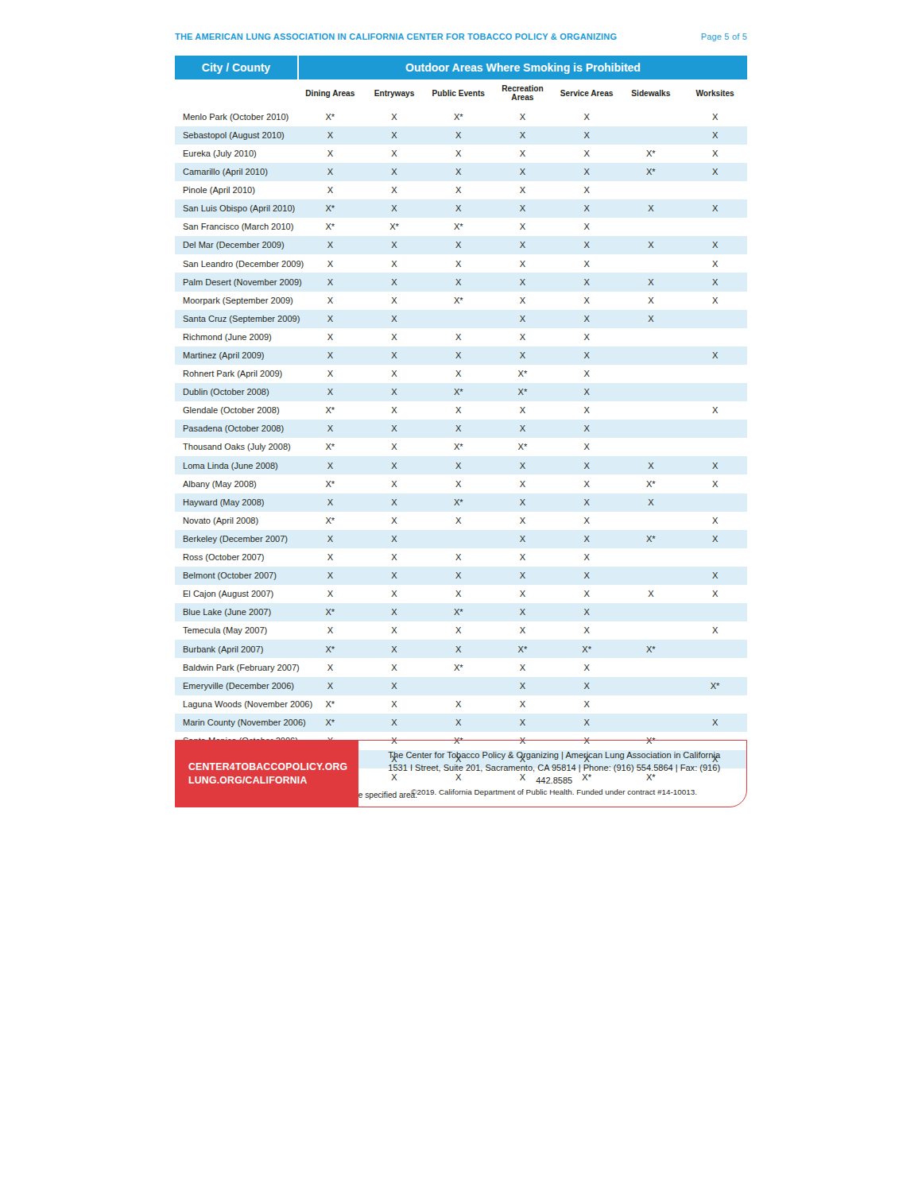The American Lung Association in California Center for Tobacco Policy & Organizing
Page 5 of 5
| City / County | Outdoor Areas Where Smoking is Prohibited |
| --- | --- |
| | Dining Areas | Entryways | Public Events | Recreation Areas | Service Areas | Sidewalks | Worksites |
| Menlo Park (October 2010) | X* | X | X* | X | X | | X |
| Sebastopol (August 2010) | X | X | X | X | X | | X |
| Eureka (July 2010) | X | X | X | X | X | X* | X |
| Camarillo (April 2010) | X | X | X | X | X | X* | X |
| Pinole (April 2010) | X | X | X | X | X | | |
| San Luis Obispo (April 2010) | X* | X | X | X | X | X | X |
| San Francisco (March 2010) | X* | X* | X* | X | X | | |
| Del Mar (December 2009) | X | X | X | X | X | X | X |
| San Leandro (December 2009) | X | X | X | X | X | | X |
| Palm Desert (November 2009) | X | X | X | X | X | X | X |
| Moorpark (September 2009) | X | X | X* | X | X | X | X |
| Santa Cruz (September 2009) | X | X | | X | X | X | |
| Richmond (June 2009) | X | X | X | X | X | | |
| Martinez (April 2009) | X | X | X | X | X | | X |
| Rohnert Park (April 2009) | X | X | X | X* | X | | |
| Dublin (October 2008) | X | X | X* | X* | X | | |
| Glendale (October 2008) | X* | X | X | X | X | | X |
| Pasadena (October 2008) | X | X | X | X | X | | |
| Thousand Oaks (July 2008) | X* | X | X* | X* | X | | |
| Loma Linda (June 2008) | X | X | X | X | X | X | X |
| Albany (May 2008) | X* | X | X | X | X | X* | X |
| Hayward (May 2008) | X | X | X* | X | X | X | |
| Novato (April 2008) | X* | X | X | X | X | | X |
| Berkeley (December 2007) | X | X | | X | X | X* | X |
| Ross (October 2007) | X | X | X | X | X | | |
| Belmont (October 2007) | X | X | X | X | X | | X |
| El Cajon (August 2007) | X | X | X | X | X | X | X |
| Blue Lake (June 2007) | X* | X | X* | X | X | | |
| Temecula (May 2007) | X | X | X | X | X | | X |
| Burbank (April 2007) | X* | X | X | X* | X* | X* | |
| Baldwin Park (February 2007) | X | X | X* | X | X | | |
| Emeryville (December 2006) | X | X | | X | X | | X* |
| Laguna Woods (November 2006) | X* | X | X | X | X | | |
| Marin County (November 2006) | X* | X | X | X | X | | X |
| Santa Monica (October 2006) | X | X | X* | X | X | X* | |
| Mammoth Lakes (June 2006) | X | X | X | X | X | | X |
| Santa Rosa (June 2006) | X | X | X | X | X* | X* | |
*Policy that does not prohibit smoking in 100% of the specified area.
CENTER4TOBACCOPOLICY.ORG LUNG.ORG/CALIFORNIA
The Center for Tobacco Policy & Organizing | American Lung Association in California
1531 I Street, Suite 201, Sacramento, CA 95814 | Phone: (916) 554.5864 | Fax: (916) 442.8585
©2019. California Department of Public Health. Funded under contract #14-10013.